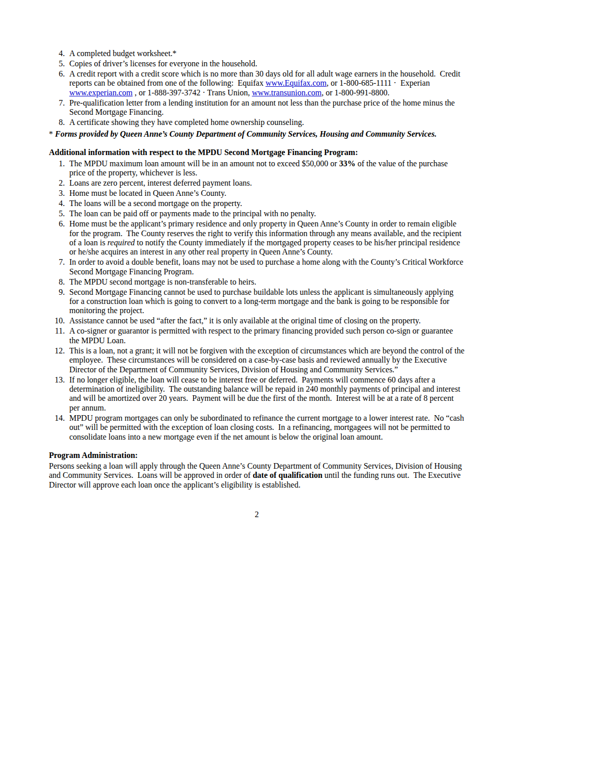A completed budget worksheet.*
Copies of driver’s licenses for everyone in the household.
A credit report with a credit score which is no more than 30 days old for all adult wage earners in the household. Credit reports can be obtained from one of the following: Equifax www.Equifax.com, or 1-800-685-1111 · Experian www.experian.com , or 1-888-397-3742 · Trans Union, www.transunion.com, or 1-800-991-8800.
Pre-qualification letter from a lending institution for an amount not less than the purchase price of the home minus the Second Mortgage Financing.
A certificate showing they have completed home ownership counseling.
* Forms provided by Queen Anne’s County Department of Community Services, Housing and Community Services.
Additional information with respect to the MPDU Second Mortgage Financing Program:
The MPDU maximum loan amount will be in an amount not to exceed $50,000 or 33% of the value of the purchase price of the property, whichever is less.
Loans are zero percent, interest deferred payment loans.
Home must be located in Queen Anne’s County.
The loans will be a second mortgage on the property.
The loan can be paid off or payments made to the principal with no penalty.
Home must be the applicant’s primary residence and only property in Queen Anne’s County in order to remain eligible for the program. The County reserves the right to verify this information through any means available, and the recipient of a loan is required to notify the County immediately if the mortgaged property ceases to be his/her principal residence or he/she acquires an interest in any other real property in Queen Anne’s County.
In order to avoid a double benefit, loans may not be used to purchase a home along with the County’s Critical Workforce Second Mortgage Financing Program.
The MPDU second mortgage is non-transferable to heirs.
Second Mortgage Financing cannot be used to purchase buildable lots unless the applicant is simultaneously applying for a construction loan which is going to convert to a long-term mortgage and the bank is going to be responsible for monitoring the project.
Assistance cannot be used “after the fact,” it is only available at the original time of closing on the property.
A co-signer or guarantor is permitted with respect to the primary financing provided such person co-sign or guarantee the MPDU Loan.
This is a loan, not a grant; it will not be forgiven with the exception of circumstances which are beyond the control of the employee. These circumstances will be considered on a case-by-case basis and reviewed annually by the Executive Director of the Department of Community Services, Division of Housing and Community Services.”
If no longer eligible, the loan will cease to be interest free or deferred. Payments will commence 60 days after a determination of ineligibility. The outstanding balance will be repaid in 240 monthly payments of principal and interest and will be amortized over 20 years. Payment will be due the first of the month. Interest will be at a rate of 8 percent per annum.
MPDU program mortgages can only be subordinated to refinance the current mortgage to a lower interest rate. No “cash out” will be permitted with the exception of loan closing costs. In a refinancing, mortgagees will not be permitted to consolidate loans into a new mortgage even if the net amount is below the original loan amount.
Program Administration:
Persons seeking a loan will apply through the Queen Anne’s County Department of Community Services, Division of Housing and Community Services. Loans will be approved in order of date of qualification until the funding runs out. The Executive Director will approve each loan once the applicant’s eligibility is established.
2